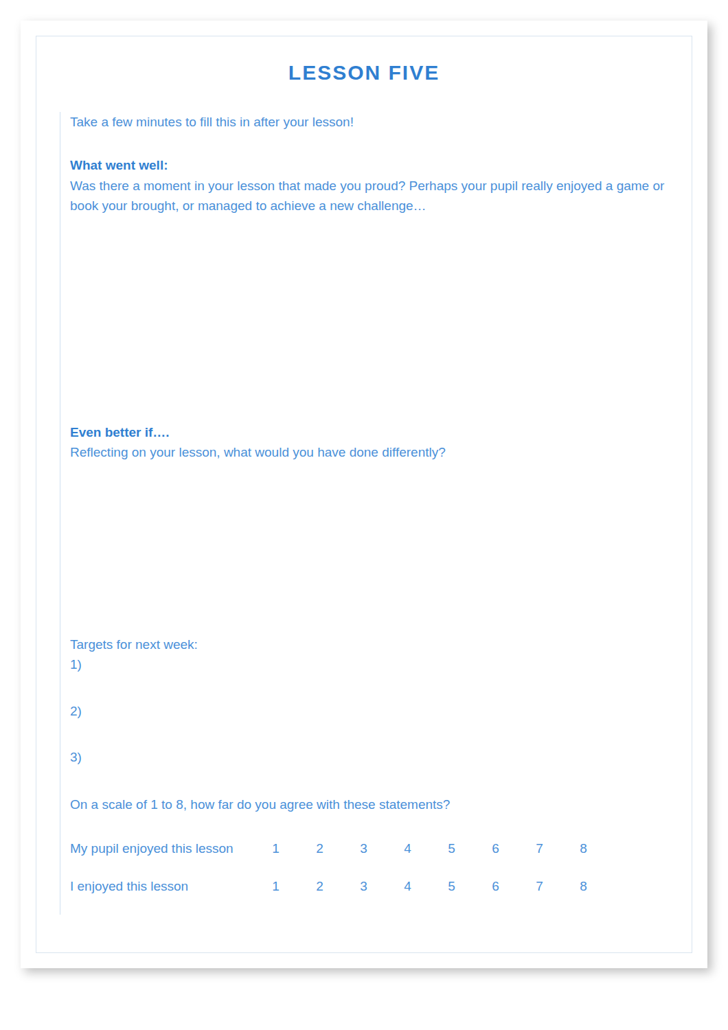LESSON FIVE
Take a few minutes to fill this in after your lesson!
What went well:
Was there a moment in your lesson that made you proud? Perhaps your pupil really enjoyed a game or book your brought, or managed to achieve a new challenge…
Even better if….
Reflecting on your lesson, what would you have done differently?
Targets for next week:
1)
2)
3)
On a scale of 1 to 8, how far do you agree with these statements?
| My pupil enjoyed this lesson | 1 | 2 | 3 | 4 | 5 | 6 | 7 | 8 |
| I enjoyed this lesson | 1 | 2 | 3 | 4 | 5 | 6 | 7 | 8 |